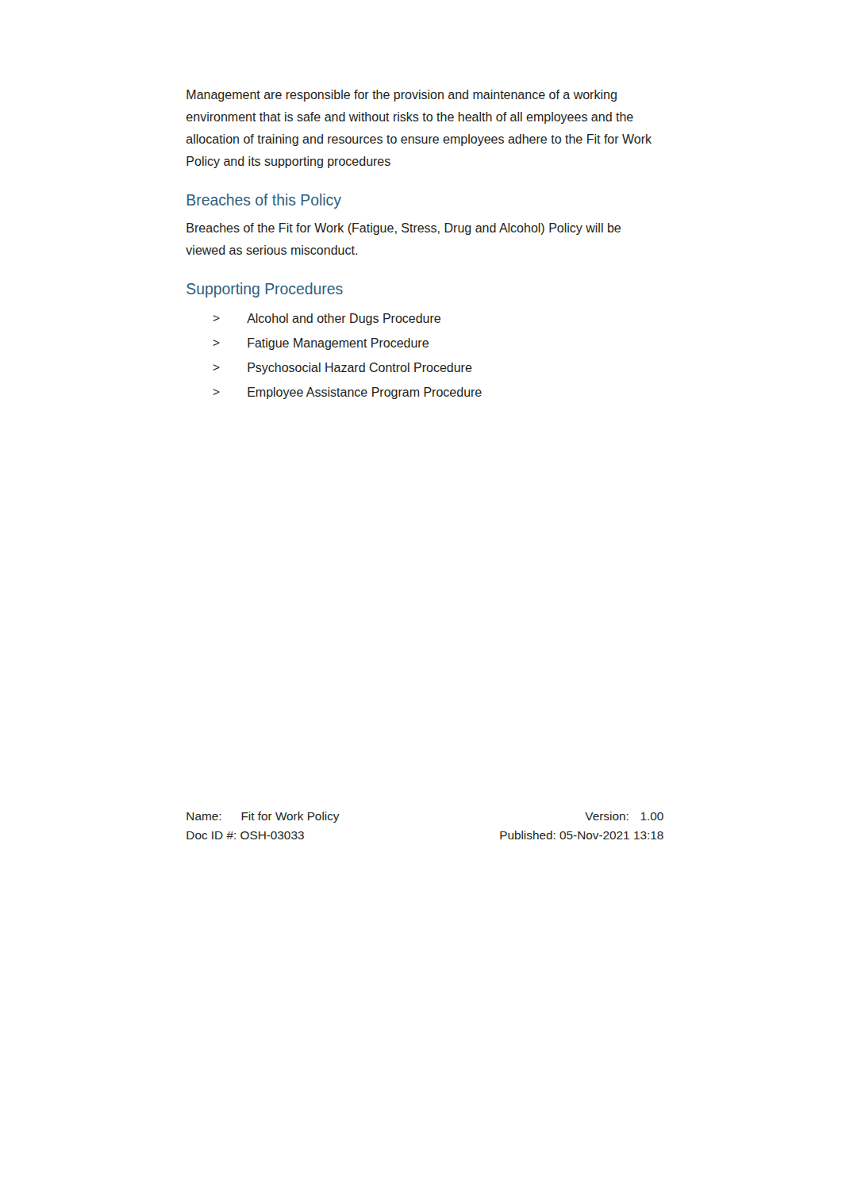Management are responsible for the provision and maintenance of a working environment that is safe and without risks to the health of all employees and the allocation of training and resources to ensure employees adhere to the Fit for Work Policy and its supporting procedures
Breaches of this Policy
Breaches of the Fit for Work (Fatigue, Stress, Drug and Alcohol) Policy will be viewed as serious misconduct.
Supporting Procedures
Alcohol and other Dugs Procedure
Fatigue Management Procedure
Psychosocial Hazard Control Procedure
Employee Assistance Program Procedure
Name: Fit for Work Policy
Version: 1.00
Doc ID #: OSH-03033
Published: 05-Nov-2021 13:18